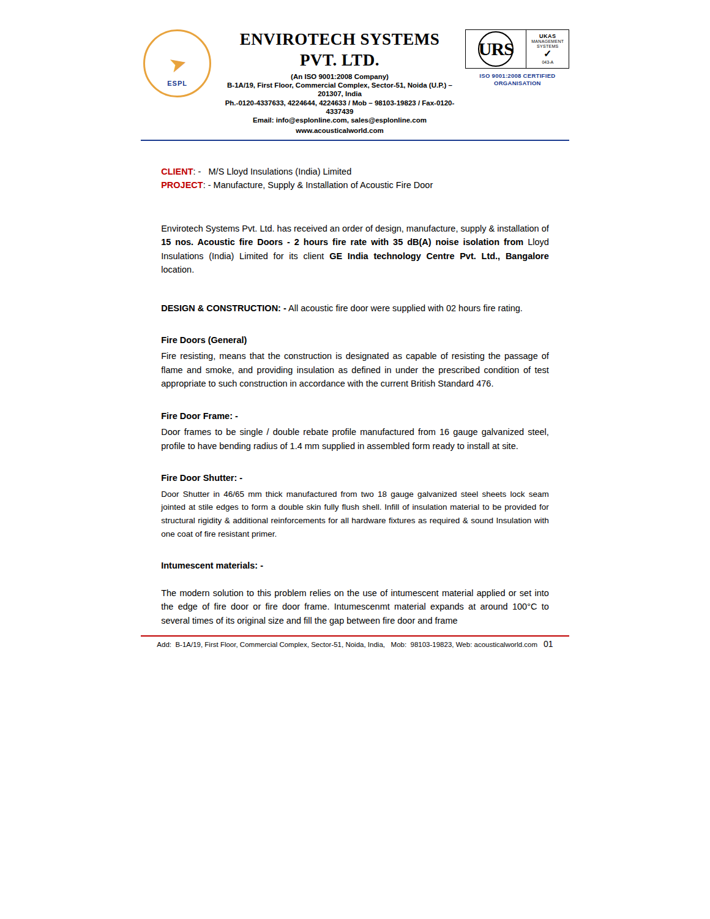➤ ESPL
ENVIROTECH SYSTEMS PVT. LTD.
(An ISO 9001:2008 Company)
B-1A/19, First Floor, Commercial Complex, Sector-51, Noida (U.P.) – 201307, India
Ph.-0120-4337633, 4224644, 4224633 / Mob – 98103-19823 / Fax-0120-4337439
Email: info@esplonline.com, sales@esplonline.com
www.acousticalworld.com
URS
UKAS MANAGEMENT SYSTEMS ✓ 043-A
ISO 9001:2008 CERTIFIED
ORGANISATION
CLIENT: - M/S Lloyd Insulations (India) Limited
PROJECT: - Manufacture, Supply & Installation of Acoustic Fire Door
Envirotech Systems Pvt. Ltd. has received an order of design, manufacture, supply & installation of 15 nos. Acoustic fire Doors - 2 hours fire rate with 35 dB(A) noise isolation from Lloyd Insulations (India) Limited for its client GE India technology Centre Pvt. Ltd., Bangalore location.
DESIGN & CONSTRUCTION: - All acoustic fire door were supplied with 02 hours fire rating.
Fire Doors (General)
Fire resisting, means that the construction is designated as capable of resisting the passage of flame and smoke, and providing insulation as defined in under the prescribed condition of test appropriate to such construction in accordance with the current British Standard 476.
Fire Door Frame: -
Door frames to be single / double rebate profile manufactured from 16 gauge galvanized steel, profile to have bending radius of 1.4 mm supplied in assembled form ready to install at site.
Fire Door Shutter: -
Door Shutter in 46/65 mm thick manufactured from two 18 gauge galvanized steel sheets lock seam jointed at stile edges to form a double skin fully flush shell. Infill of insulation material to be provided for structural rigidity & additional reinforcements for all hardware fixtures as required & sound Insulation with one coat of fire resistant primer.
Intumescent materials: -
The modern solution to this problem relies on the use of intumescent material applied or set into the edge of fire door or fire door frame. Intumescenmt material expands at around 100°C to several times of its original size and fill the gap between fire door and frame
Add: B-1A/19, First Floor, Commercial Complex, Sector-51, Noida, India, Mob: 98103-19823, Web: acousticalworld.com01